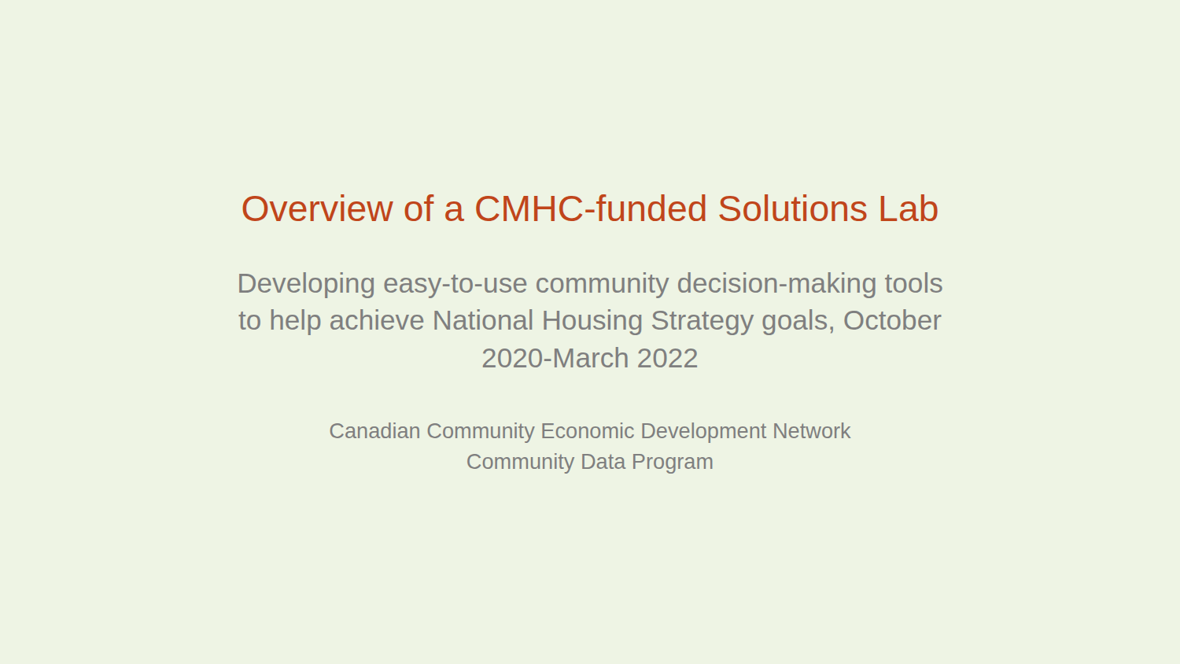Overview of a CMHC-funded Solutions Lab
Developing easy-to-use community decision-making tools to help achieve National Housing Strategy goals, October 2020-March 2022
Canadian Community Economic Development Network
Community Data Program